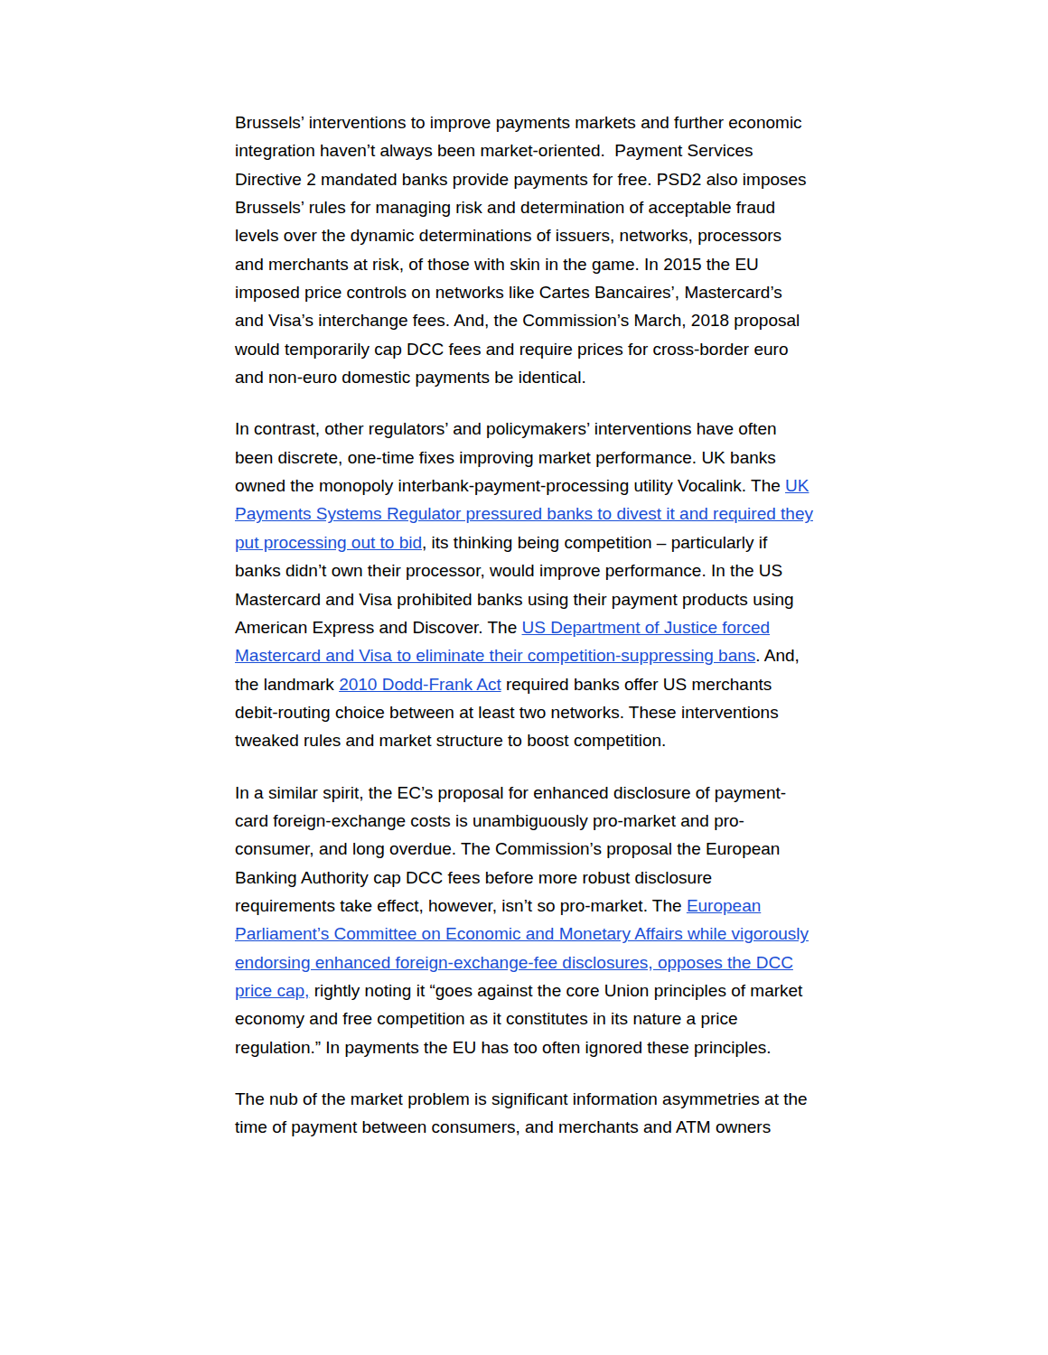Brussels’ interventions to improve payments markets and further economic integration haven’t always been market-oriented. Payment Services Directive 2 mandated banks provide payments for free. PSD2 also imposes Brussels’ rules for managing risk and determination of acceptable fraud levels over the dynamic determinations of issuers, networks, processors and merchants at risk, of those with skin in the game. In 2015 the EU imposed price controls on networks like Cartes Bancaires’, Mastercard’s and Visa’s interchange fees. And, the Commission’s March, 2018 proposal would temporarily cap DCC fees and require prices for cross-border euro and non-euro domestic payments be identical.
In contrast, other regulators’ and policymakers’ interventions have often been discrete, one-time fixes improving market performance. UK banks owned the monopoly interbank-payment-processing utility Vocalink. The UK Payments Systems Regulator pressured banks to divest it and required they put processing out to bid, its thinking being competition – particularly if banks didn’t own their processor, would improve performance. In the US Mastercard and Visa prohibited banks using their payment products using American Express and Discover. The US Department of Justice forced Mastercard and Visa to eliminate their competition-suppressing bans. And, the landmark 2010 Dodd-Frank Act required banks offer US merchants debit-routing choice between at least two networks. These interventions tweaked rules and market structure to boost competition.
In a similar spirit, the EC’s proposal for enhanced disclosure of payment-card foreign-exchange costs is unambiguously pro-market and pro-consumer, and long overdue. The Commission’s proposal the European Banking Authority cap DCC fees before more robust disclosure requirements take effect, however, isn’t so pro-market. The European Parliament’s Committee on Economic and Monetary Affairs while vigorously endorsing enhanced foreign-exchange-fee disclosures, opposes the DCC price cap, rightly noting it “goes against the core Union principles of market economy and free competition as it constitutes in its nature a price regulation.” In payments the EU has too often ignored these principles.
The nub of the market problem is significant information asymmetries at the time of payment between consumers, and merchants and ATM owners